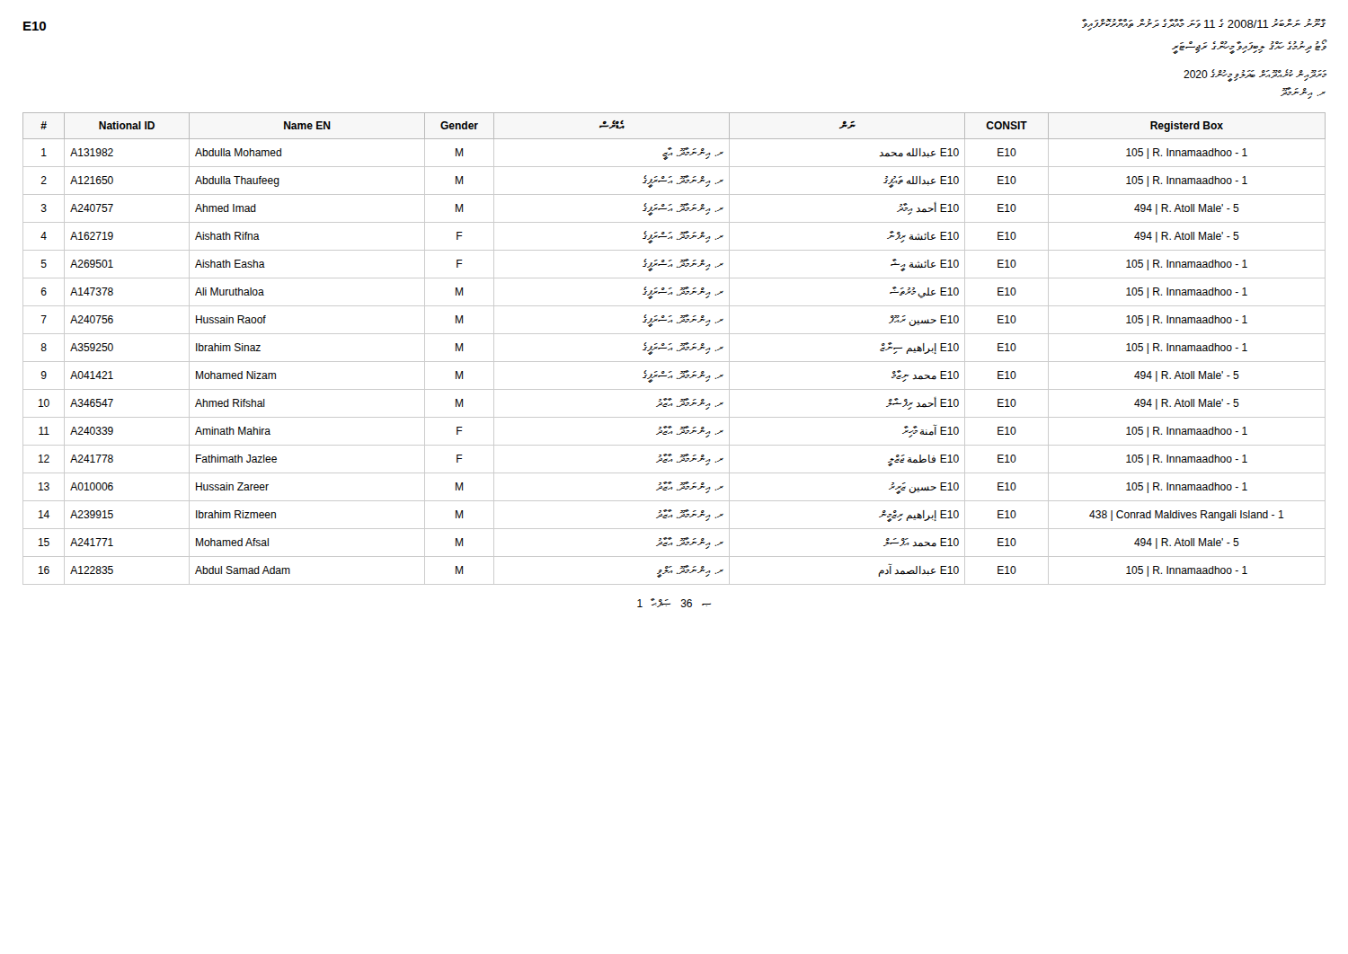E10
ޤާނޫނު ނަންބަރު 2008/11 ގެ 11 ވަނަ މާއްދާގެ ދަށުން ތައްޔާރުކޮށްފައިވާ
ވޯޓު ދިނުމުގެ ހައްޤު ލިބިފައިވާ މީހުންގެ ރަޖިސްޓަރީ
މަރަދޫއިން ކުރެއްދޫއަށް ބަދަލުވި މީހުންގެ 2020
ރ. އިންނަމާދޫ
| # | National ID | Name EN | Gender | އެޑްރެސް | ނަން | CONSIT | Registerd Box |
| --- | --- | --- | --- | --- | --- | --- | --- |
| 1 | A131982 | Abdulla Mohamed | M | ރ. އިންނަމާދޫ، އާޒީ | E10 عبدالله محمد | E10 | 105 / R. Innamaadhoo - 1 |
| 2 | A121650 | Abdulla Thaufeeg | M | ރ. އިންނަމާދޫ، އަސްރަފީގެ | E10 عبدالله ތައުފީގު | E10 | 105 / R. Innamaadhoo - 1 |
| 3 | A240757 | Ahmed Imad | M | ރ. އިންނަމާދޫ، އަސްރަފީގެ | E10 أحمد އިމާދު | E10 | 494 / R. Atoll Male' - 5 |
| 4 | A162719 | Aishath Rifna | F | ރ. އިންނަމާދޫ، އަސްރަފީގެ | E10 عائشة ރިފްނާ | E10 | 494 / R. Atoll Male' - 5 |
| 5 | A269501 | Aishath Easha | F | ރ. އިންނަމާދޫ، އަސްރަފީގެ | E10 عائشة އީޝާ | E10 | 105 / R. Innamaadhoo - 1 |
| 6 | A147378 | Ali Muruthaloa | M | ރ. އިންނަމާދޫ، އަސްރަފީގެ | E10 علي މުރުތަޟާ | E10 | 105 / R. Innamaadhoo - 1 |
| 7 | A240756 | Hussain Raoof | M | ރ. އިންނަމާދޫ، އަސްރަފީގެ | E10 حسين ރައޫފް | E10 | 105 / R. Innamaadhoo - 1 |
| 8 | A359250 | Ibrahim Sinaz | M | ރ. އިންނަމާދޫ، އަސްރަފީގެ | E10 إبراهيم ސިނާޒް | E10 | 105 / R. Innamaadhoo - 1 |
| 9 | A041421 | Mohamed Nizam | M | ރ. އިންނަމާދޫ، އަސްރަފީގެ | E10 محمد ނިޒާމް | E10 | 494 / R. Atoll Male' - 5 |
| 10 | A346547 | Ahmed Rifshal | M | ރ. އިންނަމާދޫ، އާޒާދު | E10 أحمد ރިފްޝާލް | E10 | 494 / R. Atoll Male' - 5 |
| 11 | A240339 | Aminath Mahira | F | ރ. އިންނަމާދޫ، އާޒާދު | E10 آمنة މާހިރާ | E10 | 105 / R. Innamaadhoo - 1 |
| 12 | A241778 | Fathimath Jazlee | F | ރ. އިންނަމާދޫ، އާޒާދު | E10 فاطمة ޖަޒްލީ | E10 | 105 / R. Innamaadhoo - 1 |
| 13 | A010006 | Hussain Zareer | M | ރ. އިންނަމާދޫ، އާޒާދު | E10 حسين ޒަރީރު | E10 | 105 / R. Innamaadhoo - 1 |
| 14 | A239915 | Ibrahim Rizmeen | M | ރ. އިންނަމާދޫ، އާޒާދު | E10 إبراهيم ރިޒްމީން | E10 | 438 / Conrad Maldives Rangali Island - 1 |
| 15 | A241771 | Mohamed Afsal | M | ރ. އިންނަމާދޫ، އާޒާދު | E10 محمد އަފްސަލް | E10 | 494 / R. Atoll Male' - 5 |
| 16 | A122835 | Abdul Samad Adam | M | ރ. އިންނަމާދޫ، އަލްވީ | E10 عبدالصمد آدم | E10 | 105 / R. Innamaadhoo - 1 |
1 ޞ 36 ޞަފްޙާ